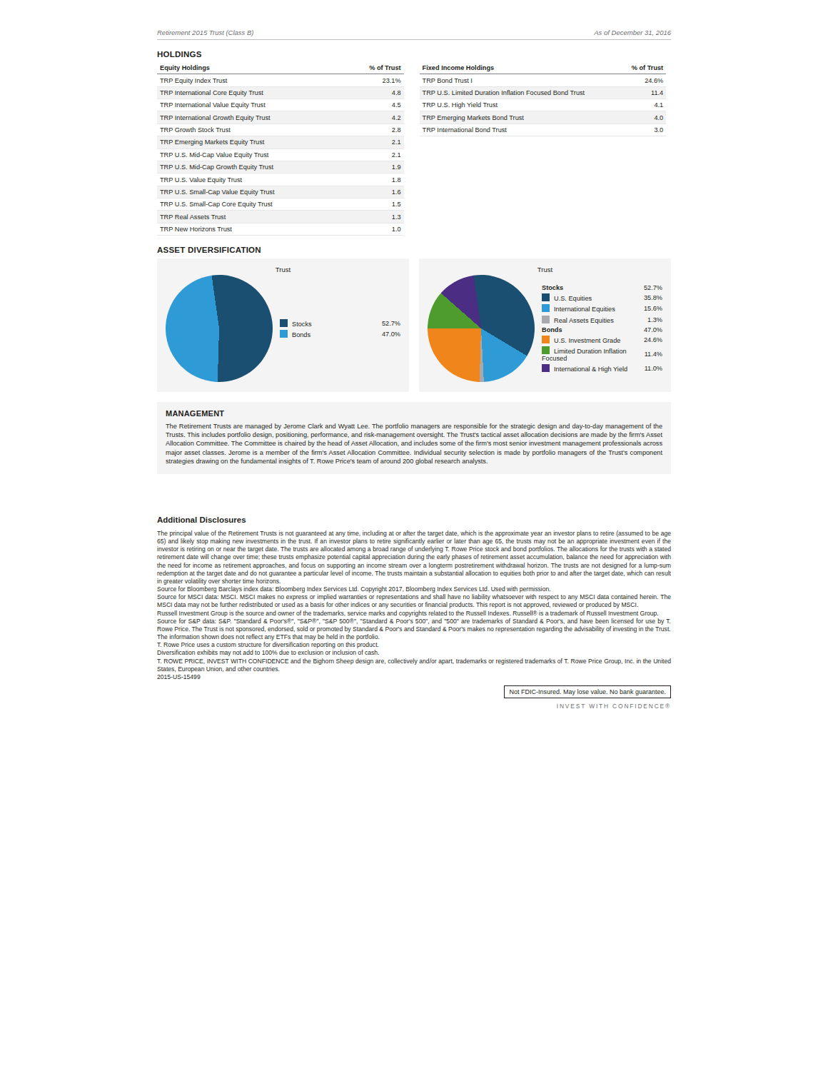Retirement 2015 Trust (Class B)
As of December 31, 2016
HOLDINGS
| Equity Holdings | % of Trust |
| --- | --- |
| TRP Equity Index Trust | 23.1% |
| TRP International Core Equity Trust | 4.8 |
| TRP International Value Equity Trust | 4.5 |
| TRP International Growth Equity Trust | 4.2 |
| TRP Growth Stock Trust | 2.8 |
| TRP Emerging Markets Equity Trust | 2.1 |
| TRP U.S. Mid-Cap Value Equity Trust | 2.1 |
| TRP U.S. Mid-Cap Growth Equity Trust | 1.9 |
| TRP U.S. Value Equity Trust | 1.8 |
| TRP U.S. Small-Cap Value Equity Trust | 1.6 |
| TRP U.S. Small-Cap Core Equity Trust | 1.5 |
| TRP Real Assets Trust | 1.3 |
| TRP New Horizons Trust | 1.0 |
| Fixed Income Holdings | % of Trust |
| --- | --- |
| TRP Bond Trust I | 24.6% |
| TRP U.S. Limited Duration Inflation Focused Bond Trust | 11.4 |
| TRP U.S. High Yield Trust | 4.1 |
| TRP Emerging Markets Bond Trust | 4.0 |
| TRP International Bond Trust | 3.0 |
ASSET DIVERSIFICATION
Trust
| Stocks | 52.7% |
| Bonds | 47.0% |
Trust
| Stocks | 52.7% |
| U.S. Equities | 35.8% |
| International Equities | 15.6% |
| Real Assets Equities | 1.3% |
| Bonds | 47.0% |
| U.S. Investment Grade | 24.6% |
| Limited Duration Inflation Focused | 11.4% |
| International & High Yield | 11.0% |
MANAGEMENT
The Retirement Trusts are managed by Jerome Clark and Wyatt Lee. The portfolio managers are responsible for the strategic design and day-to-day management of the Trusts. This includes portfolio design, positioning, performance, and risk-management oversight. The Trust's tactical asset allocation decisions are made by the firm's Asset Allocation Committee. The Committee is chaired by the head of Asset Allocation, and includes some of the firm's most senior investment management professionals across major asset classes. Jerome is a member of the firm's Asset Allocation Committee. Individual security selection is made by portfolio managers of the Trust's component strategies drawing on the fundamental insights of T. Rowe Price's team of around 200 global research analysts.
Additional Disclosures
The principal value of the Retirement Trusts is not guaranteed at any time, including at or after the target date, which is the approximate year an investor plans to retire (assumed to be age 65) and likely stop making new investments in the trust. If an investor plans to retire significantly earlier or later than age 65, the trusts may not be an appropriate investment even if the investor is retiring on or near the target date. The trusts are allocated among a broad range of underlying T. Rowe Price stock and bond portfolios. The allocations for the trusts with a stated retirement date will change over time; these trusts emphasize potential capital appreciation during the early phases of retirement asset accumulation, balance the need for appreciation with the need for income as retirement approaches, and focus on supporting an income stream over a longterm postretirement withdrawal horizon. The trusts are not designed for a lump-sum redemption at the target date and do not guarantee a particular level of income. The trusts maintain a substantial allocation to equities both prior to and after the target date, which can result in greater volatility over shorter time horizons.
Source for Bloomberg Barclays index data: Bloomberg Index Services Ltd. Copyright 2017, Bloomberg Index Services Ltd. Used with permission.
Source for MSCI data: MSCI. MSCI makes no express or implied warranties or representations and shall have no liability whatsoever with respect to any MSCI data contained herein. The MSCI data may not be further redistributed or used as a basis for other indices or any securities or financial products. This report is not approved, reviewed or produced by MSCI.
Russell Investment Group is the source and owner of the trademarks, service marks and copyrights related to the Russell Indexes. Russell® is a trademark of Russell Investment Group.
Source for S&P data: S&P. "Standard & Poor's®", "S&P®", "S&P 500®", "Standard & Poor's 500", and "500" are trademarks of Standard & Poor's, and have been licensed for use by T. Rowe Price. The Trust is not sponsored, endorsed, sold or promoted by Standard & Poor's and Standard & Poor's makes no representation regarding the advisability of investing in the Trust.
The information shown does not reflect any ETFs that may be held in the portfolio.
T. Rowe Price uses a custom structure for diversification reporting on this product.
Diversification exhibits may not add to 100% due to exclusion or inclusion of cash.
T. ROWE PRICE, INVEST WITH CONFIDENCE and the Bighorn Sheep design are, collectively and/or apart, trademarks or registered trademarks of T. Rowe Price Group, Inc. in the United States, European Union, and other countries.
2015-US-15499
Not FDIC-Insured. May lose value. No bank guarantee.
INVEST WITH CONFIDENCE®